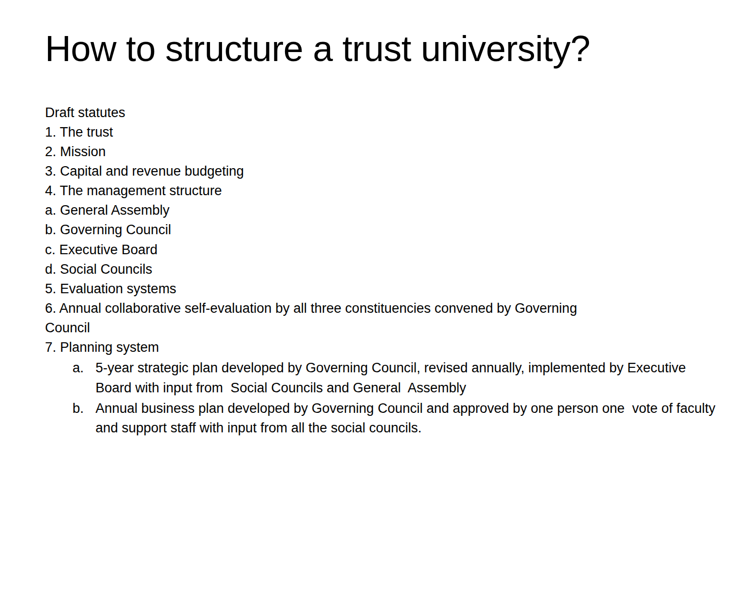How to structure a trust university?
Draft statutes
1. The trust
2. Mission
3. Capital and revenue budgeting
4. The management structure
a. General Assembly
b. Governing Council
c. Executive Board
d. Social Councils
5. Evaluation systems
6. Annual collaborative self-evaluation by all three constituencies convened by Governing
Council
7. Planning system
a.
5-year strategic plan developed by Governing Council, revised annually, implemented by Executive Board with input from Social Councils and General Assembly
b.
Annual business plan developed by Governing Council and approved by one person one vote of faculty and support staff with input from all the social councils.